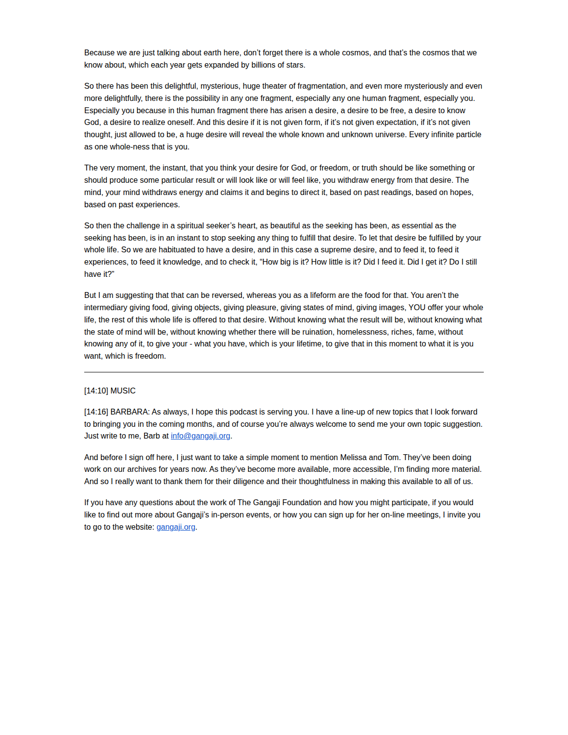Because we are just talking about earth here, don’t forget there is a whole cosmos, and that’s the cosmos that we know about, which each year gets expanded by billions of stars.
So there has been this delightful, mysterious, huge theater of fragmentation, and even more mysteriously and even more delightfully, there is the possibility in any one fragment, especially any one human fragment, especially you. Especially you because in this human fragment there has arisen a desire, a desire to be free, a desire to know God, a desire to realize oneself. And this desire if it is not given form, if it’s not given expectation, if it’s not given thought, just allowed to be, a huge desire will reveal the whole known and unknown universe. Every infinite particle as one whole-ness that is you.
The very moment, the instant, that you think your desire for God, or freedom, or truth should be like something or should produce some particular result or will look like or will feel like, you withdraw energy from that desire. The mind, your mind withdraws energy and claims it and begins to direct it, based on past readings, based on hopes, based on past experiences.
So then the challenge in a spiritual seeker’s heart, as beautiful as the seeking has been, as essential as the seeking has been, is in an instant to stop seeking any thing to fulfill that desire. To let that desire be fulfilled by your whole life. So we are habituated to have a desire, and in this case a supreme desire, and to feed it, to feed it experiences, to feed it knowledge, and to check it, “How big is it? How little is it? Did I feed it. Did I get it? Do I still have it?”
But I am suggesting that that can be reversed, whereas you as a lifeform are the food for that. You aren’t the intermediary giving food, giving objects, giving pleasure, giving states of mind, giving images, YOU offer your whole life, the rest of this whole life is offered to that desire. Without knowing what the result will be, without knowing what the state of mind will be, without knowing whether there will be ruination, homelessness, riches, fame, without knowing any of it, to give your - what you have, which is your lifetime, to give that in this moment to what it is you want, which is freedom.
[14:10] MUSIC
[14:16] BARBARA: As always, I hope this podcast is serving you. I have a line-up of new topics that I look forward to bringing you in the coming months, and of course you’re always welcome to send me your own topic suggestion. Just write to me, Barb at info@gangaji.org.
And before I sign off here, I just want to take a simple moment to mention Melissa and Tom. They’ve been doing work on our archives for years now. As they’ve become more available, more accessible, I’m finding more material. And so I really want to thank them for their diligence and their thoughtfulness in making this available to all of us.
If you have any questions about the work of The Gangaji Foundation and how you might participate, if you would like to find out more about Gangaji’s in-person events, or how you can sign up for her on-line meetings, I invite you to go to the website: gangaji.org.